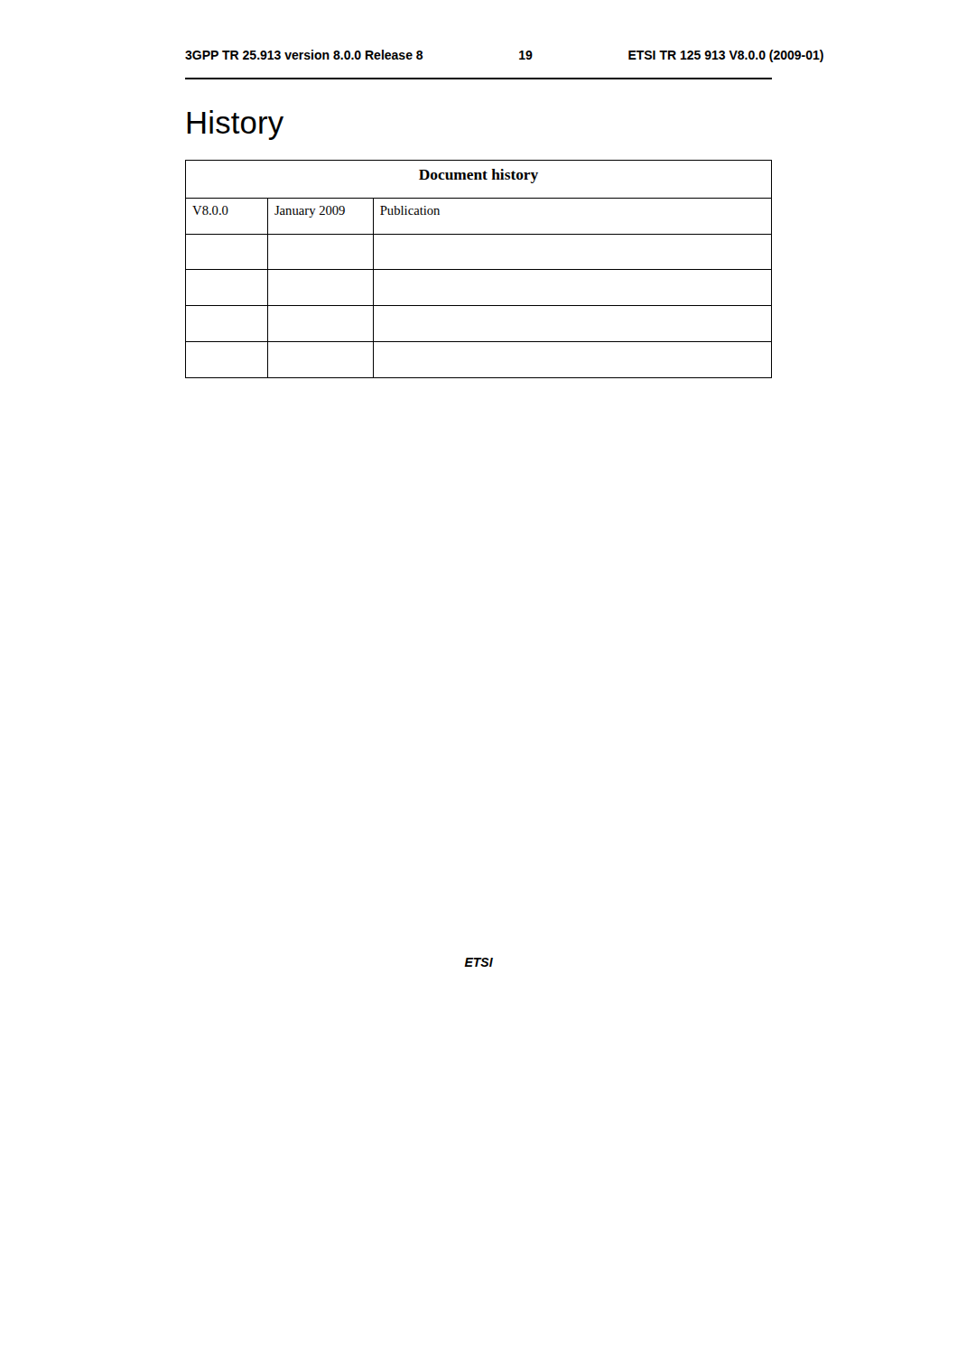3GPP TR 25.913 version 8.0.0 Release 8
19
ETSI TR 125 913 V8.0.0 (2009-01)
History
| Document history |
| --- |
| V8.0.0 | January 2009 | Publication |
ETSI